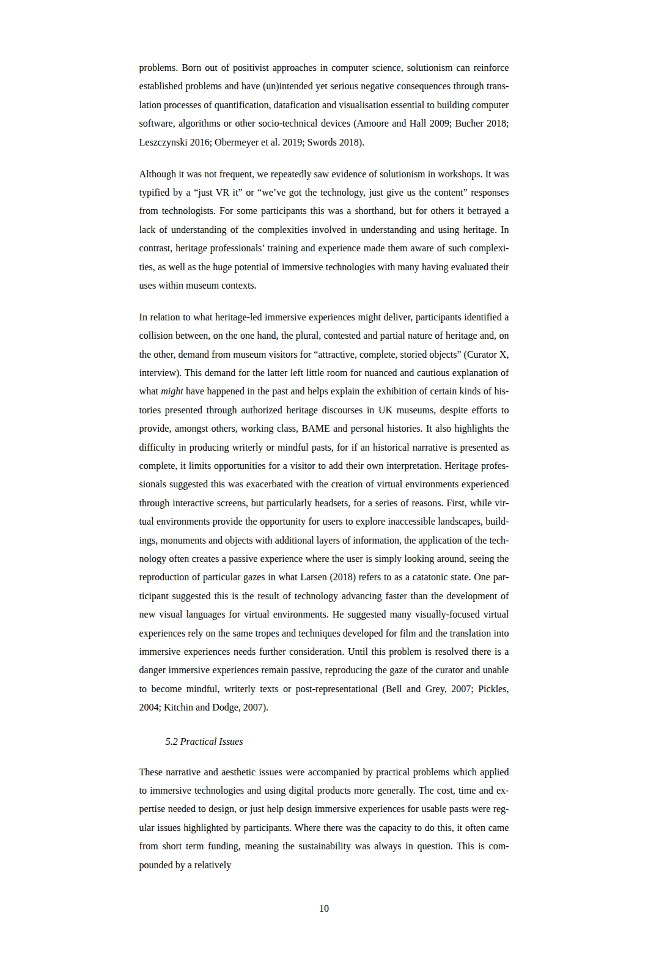problems. Born out of positivist approaches in computer science, solutionism can reinforce established problems and have (un)intended yet serious negative consequences through translation processes of quantification, datafication and visualisation essential to building computer software, algorithms or other socio-technical devices (Amoore and Hall 2009; Bucher 2018; Leszczynski 2016; Obermeyer et al. 2019; Swords 2018).
Although it was not frequent, we repeatedly saw evidence of solutionism in workshops. It was typified by a “just VR it” or “we’ve got the technology, just give us the content” responses from technologists. For some participants this was a shorthand, but for others it betrayed a lack of understanding of the complexities involved in understanding and using heritage. In contrast, heritage professionals’ training and experience made them aware of such complexities, as well as the huge potential of immersive technologies with many having evaluated their uses within museum contexts.
In relation to what heritage-led immersive experiences might deliver, participants identified a collision between, on the one hand, the plural, contested and partial nature of heritage and, on the other, demand from museum visitors for “attractive, complete, storied objects” (Curator X, interview). This demand for the latter left little room for nuanced and cautious explanation of what might have happened in the past and helps explain the exhibition of certain kinds of histories presented through authorized heritage discourses in UK museums, despite efforts to provide, amongst others, working class, BAME and personal histories. It also highlights the difficulty in producing writerly or mindful pasts, for if an historical narrative is presented as complete, it limits opportunities for a visitor to add their own interpretation. Heritage professionals suggested this was exacerbated with the creation of virtual environments experienced through interactive screens, but particularly headsets, for a series of reasons. First, while virtual environments provide the opportunity for users to explore inaccessible landscapes, buildings, monuments and objects with additional layers of information, the application of the technology often creates a passive experience where the user is simply looking around, seeing the reproduction of particular gazes in what Larsen (2018) refers to as a catatonic state. One participant suggested this is the result of technology advancing faster than the development of new visual languages for virtual environments. He suggested many visually-focused virtual experiences rely on the same tropes and techniques developed for film and the translation into immersive experiences needs further consideration. Until this problem is resolved there is a danger immersive experiences remain passive, reproducing the gaze of the curator and unable to become mindful, writerly texts or post-representational (Bell and Grey, 2007; Pickles, 2004; Kitchin and Dodge, 2007).
5.2 Practical Issues
These narrative and aesthetic issues were accompanied by practical problems which applied to immersive technologies and using digital products more generally. The cost, time and expertise needed to design, or just help design immersive experiences for usable pasts were regular issues highlighted by participants. Where there was the capacity to do this, it often came from short term funding, meaning the sustainability was always in question. This is compounded by a relatively
10